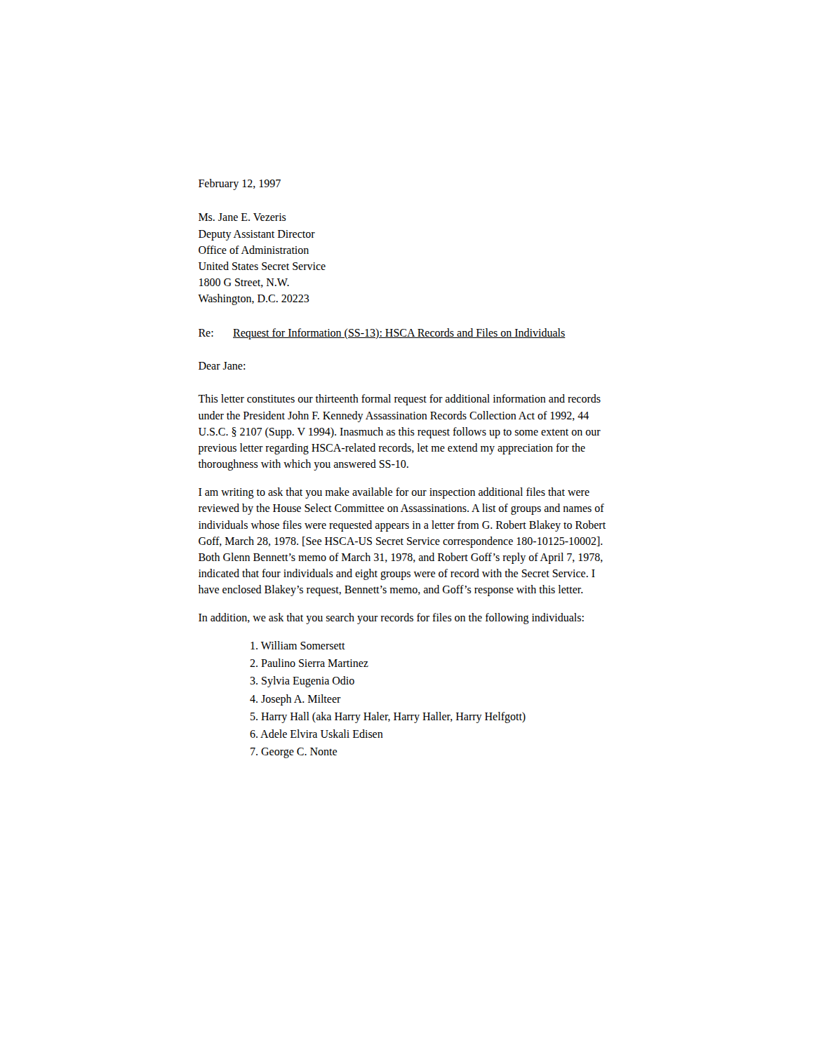February 12, 1997
Ms. Jane E. Vezeris
Deputy Assistant Director
Office of Administration
United States Secret Service
1800 G Street, N.W.
Washington, D.C. 20223
Re: Request for Information (SS-13): HSCA Records and Files on Individuals
Dear Jane:
This letter constitutes our thirteenth formal request for additional information and records under the President John F. Kennedy Assassination Records Collection Act of 1992, 44 U.S.C. § 2107 (Supp. V 1994). Inasmuch as this request follows up to some extent on our previous letter regarding HSCA-related records, let me extend my appreciation for the thoroughness with which you answered SS-10.
I am writing to ask that you make available for our inspection additional files that were reviewed by the House Select Committee on Assassinations. A list of groups and names of individuals whose files were requested appears in a letter from G. Robert Blakey to Robert Goff, March 28, 1978. [See HSCA-US Secret Service correspondence 180-10125-10002]. Both Glenn Bennett’s memo of March 31, 1978, and Robert Goff’s reply of April 7, 1978, indicated that four individuals and eight groups were of record with the Secret Service. I have enclosed Blakey’s request, Bennett’s memo, and Goff’s response with this letter.
In addition, we ask that you search your records for files on the following individuals:
1. William Somersett
2. Paulino Sierra Martinez
3. Sylvia Eugenia Odio
4. Joseph A. Milteer
5. Harry Hall (aka Harry Haler, Harry Haller, Harry Helfgott)
6. Adele Elvira Uskali Edisen
7. George C. Nonte